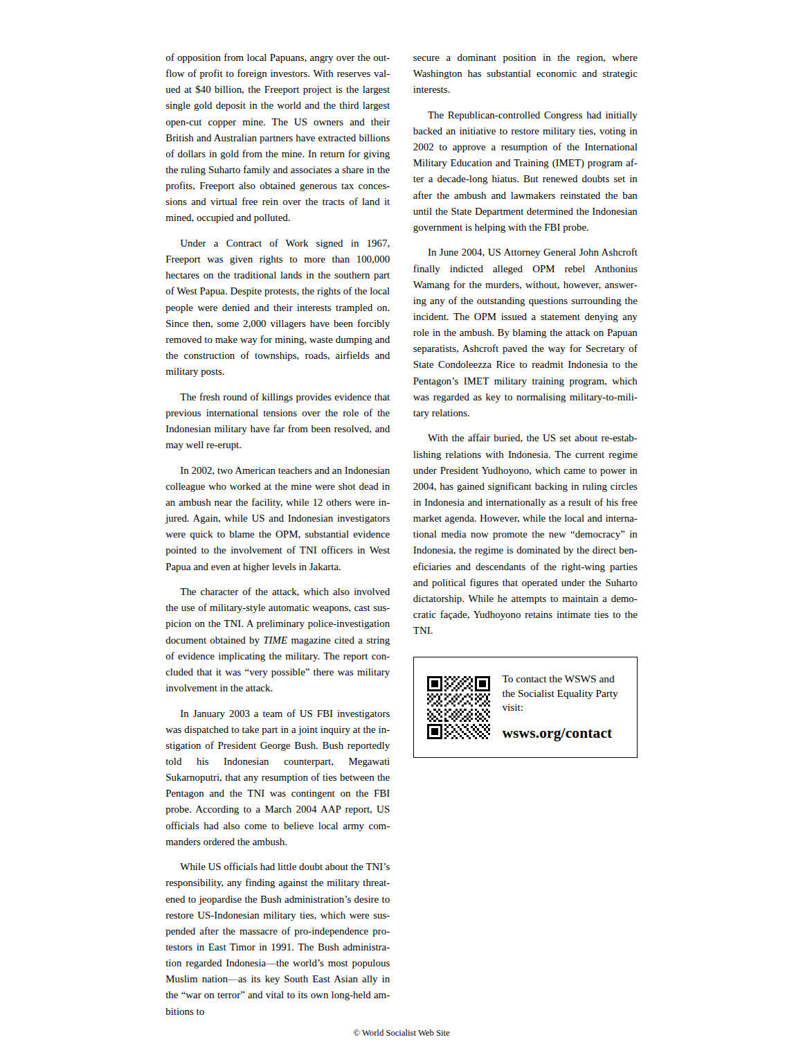of opposition from local Papuans, angry over the outflow of profit to foreign investors. With reserves valued at $40 billion, the Freeport project is the largest single gold deposit in the world and the third largest open-cut copper mine. The US owners and their British and Australian partners have extracted billions of dollars in gold from the mine. In return for giving the ruling Suharto family and associates a share in the profits, Freeport also obtained generous tax concessions and virtual free rein over the tracts of land it mined, occupied and polluted.
Under a Contract of Work signed in 1967, Freeport was given rights to more than 100,000 hectares on the traditional lands in the southern part of West Papua. Despite protests, the rights of the local people were denied and their interests trampled on. Since then, some 2,000 villagers have been forcibly removed to make way for mining, waste dumping and the construction of townships, roads, airfields and military posts.
The fresh round of killings provides evidence that previous international tensions over the role of the Indonesian military have far from been resolved, and may well re-erupt.
In 2002, two American teachers and an Indonesian colleague who worked at the mine were shot dead in an ambush near the facility, while 12 others were injured. Again, while US and Indonesian investigators were quick to blame the OPM, substantial evidence pointed to the involvement of TNI officers in West Papua and even at higher levels in Jakarta.
The character of the attack, which also involved the use of military-style automatic weapons, cast suspicion on the TNI. A preliminary police-investigation document obtained by TIME magazine cited a string of evidence implicating the military. The report concluded that it was “very possible” there was military involvement in the attack.
In January 2003 a team of US FBI investigators was dispatched to take part in a joint inquiry at the instigation of President George Bush. Bush reportedly told his Indonesian counterpart, Megawati Sukarnoputri, that any resumption of ties between the Pentagon and the TNI was contingent on the FBI probe. According to a March 2004 AAP report, US officials had also come to believe local army commanders ordered the ambush.
While US officials had little doubt about the TNI’s responsibility, any finding against the military threatened to jeopardise the Bush administration’s desire to restore US-Indonesian military ties, which were suspended after the massacre of pro-independence protestors in East Timor in 1991. The Bush administration regarded Indonesia—the world’s most populous Muslim nation—as its key South East Asian ally in the “war on terror” and vital to its own long-held ambitions to
secure a dominant position in the region, where Washington has substantial economic and strategic interests.
The Republican-controlled Congress had initially backed an initiative to restore military ties, voting in 2002 to approve a resumption of the International Military Education and Training (IMET) program after a decade-long hiatus. But renewed doubts set in after the ambush and lawmakers reinstated the ban until the State Department determined the Indonesian government is helping with the FBI probe.
In June 2004, US Attorney General John Ashcroft finally indicted alleged OPM rebel Anthonius Wamang for the murders, without, however, answering any of the outstanding questions surrounding the incident. The OPM issued a statement denying any role in the ambush. By blaming the attack on Papuan separatists, Ashcroft paved the way for Secretary of State Condoleezza Rice to readmit Indonesia to the Pentagon’s IMET military training program, which was regarded as key to normalising military-to-military relations.
With the affair buried, the US set about re-establishing relations with Indonesia. The current regime under President Yudhoyono, which came to power in 2004, has gained significant backing in ruling circles in Indonesia and internationally as a result of his free market agenda. However, while the local and international media now promote the new “democracy” in Indonesia, the regime is dominated by the direct beneficiaries and descendants of the right-wing parties and political figures that operated under the Suharto dictatorship. While he attempts to maintain a democratic façade, Yudhoyono retains intimate ties to the TNI.
To contact the WSWS and the Socialist Equality Party visit:
wsws.org/contact
© World Socialist Web Site